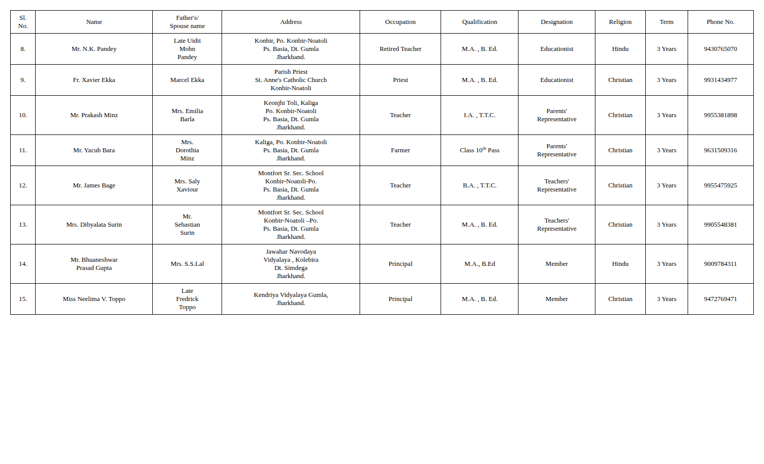| Sl. No. | Name | Father's/ Spouse name | Address | Occupation | Qualification | Designation | Religion | Term | Phone No. |
| --- | --- | --- | --- | --- | --- | --- | --- | --- | --- |
| 8. | Mr. N.K. Pandey | Late Uidit Mohn Pandey | Konbir, Po. Konbir-Noatoli Ps. Basia, Dt. Gumla Jharkhand. | Retired Teacher | M.A. , B. Ed. | Educationist | Hindu | 3 Years | 9430765070 |
| 9. | Fr. Xavier Ekka | Marcel Ekka | Parish Priest St. Anne's Catholic Church Konbir-Noatoli | Priest | M.A. , B. Ed. | Educationist | Christian | 3 Years | 9931434977 |
| 10. | Mr. Prakash Minz | Mrs. Emilia Barla | Keonjhi Toli, Kaliga Po. Konbir-Noatoli Ps. Basia, Dt. Gumla Jharkhand. | Teacher | I.A. , T.T.C. | Parents' Representative | Christian | 3 Years | 9955381898 |
| 11. | Mr. Yacub Bara | Mrs. Dorothia Minz | Kaliga, Po. Konbir-Noatoli Ps. Basia, Dt. Gumla Jharkhand. | Farmer | Class 10 th Pass | Parents' Representative | Christian | 3 Years | 9631509316 |
| 12. | Mr. James Bage | Mrs. Saly Xaviour | Montfort Sr. Sec. School Konbir-Noatoli-Po. Ps. Basia, Dt. Gumla Jharkhand. | Teacher | B.A. , T.T.C. | Teachers' Representative | Christian | 3 Years | 9955475925 |
| 13. | Mrs. Dibyalata Surin | Mr. Sebastian Surin | Montfort Sr. Sec. School Konbir-Noatoli –Po. Ps. Basia, Dt. Gumla Jharkhand. | Teacher | M.A. , B. Ed. | Teachers' Representative | Christian | 3 Years | 9905548381 |
| 14. | Mr. Bhuaneshwar Prasad Gupta | Mrs. S.S.Lal | Jawahar Navodaya Vidyalaya , Kolebira Dt. Simdega Jharkhand. | Principal | M.A., B.Ed | Member | Hindu | 3 Years | 9009784311 |
| 15. | Miss Neelima V. Toppo | Late Fredrick Toppo | Kendriya Vidyalaya Gumla, Jharkhand. | Principal | M.A. , B. Ed. | Member | Christian | 3 Years | 9472769471 |